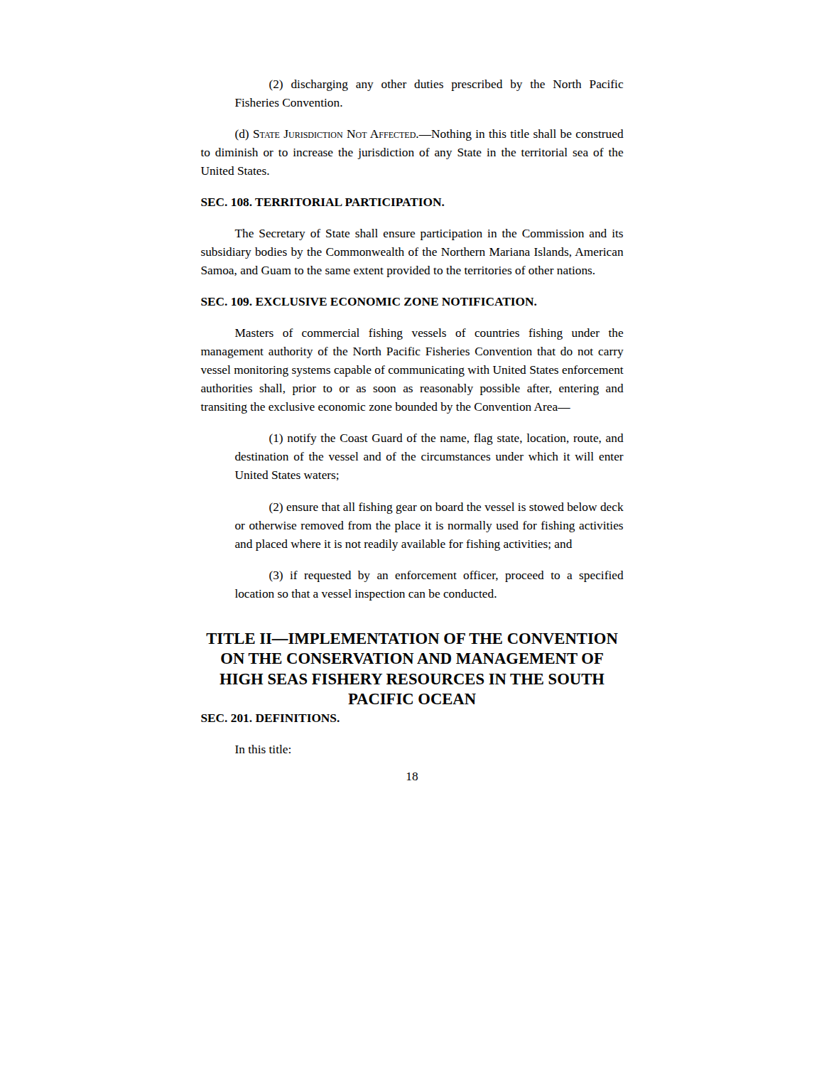(2) discharging any other duties prescribed by the North Pacific Fisheries Convention.
(d) State Jurisdiction Not Affected.—Nothing in this title shall be construed to diminish or to increase the jurisdiction of any State in the territorial sea of the United States.
SEC. 108. TERRITORIAL PARTICIPATION.
The Secretary of State shall ensure participation in the Commission and its subsidiary bodies by the Commonwealth of the Northern Mariana Islands, American Samoa, and Guam to the same extent provided to the territories of other nations.
SEC. 109. EXCLUSIVE ECONOMIC ZONE NOTIFICATION.
Masters of commercial fishing vessels of countries fishing under the management authority of the North Pacific Fisheries Convention that do not carry vessel monitoring systems capable of communicating with United States enforcement authorities shall, prior to or as soon as reasonably possible after, entering and transiting the exclusive economic zone bounded by the Convention Area—
(1) notify the Coast Guard of the name, flag state, location, route, and destination of the vessel and of the circumstances under which it will enter United States waters;
(2) ensure that all fishing gear on board the vessel is stowed below deck or otherwise removed from the place it is normally used for fishing activities and placed where it is not readily available for fishing activities; and
(3) if requested by an enforcement officer, proceed to a specified location so that a vessel inspection can be conducted.
Title II—Implementation of the Convention on the Conservation and Management of High Seas Fishery Resources in the South Pacific Ocean
SEC. 201. DEFINITIONS.
In this title:
18